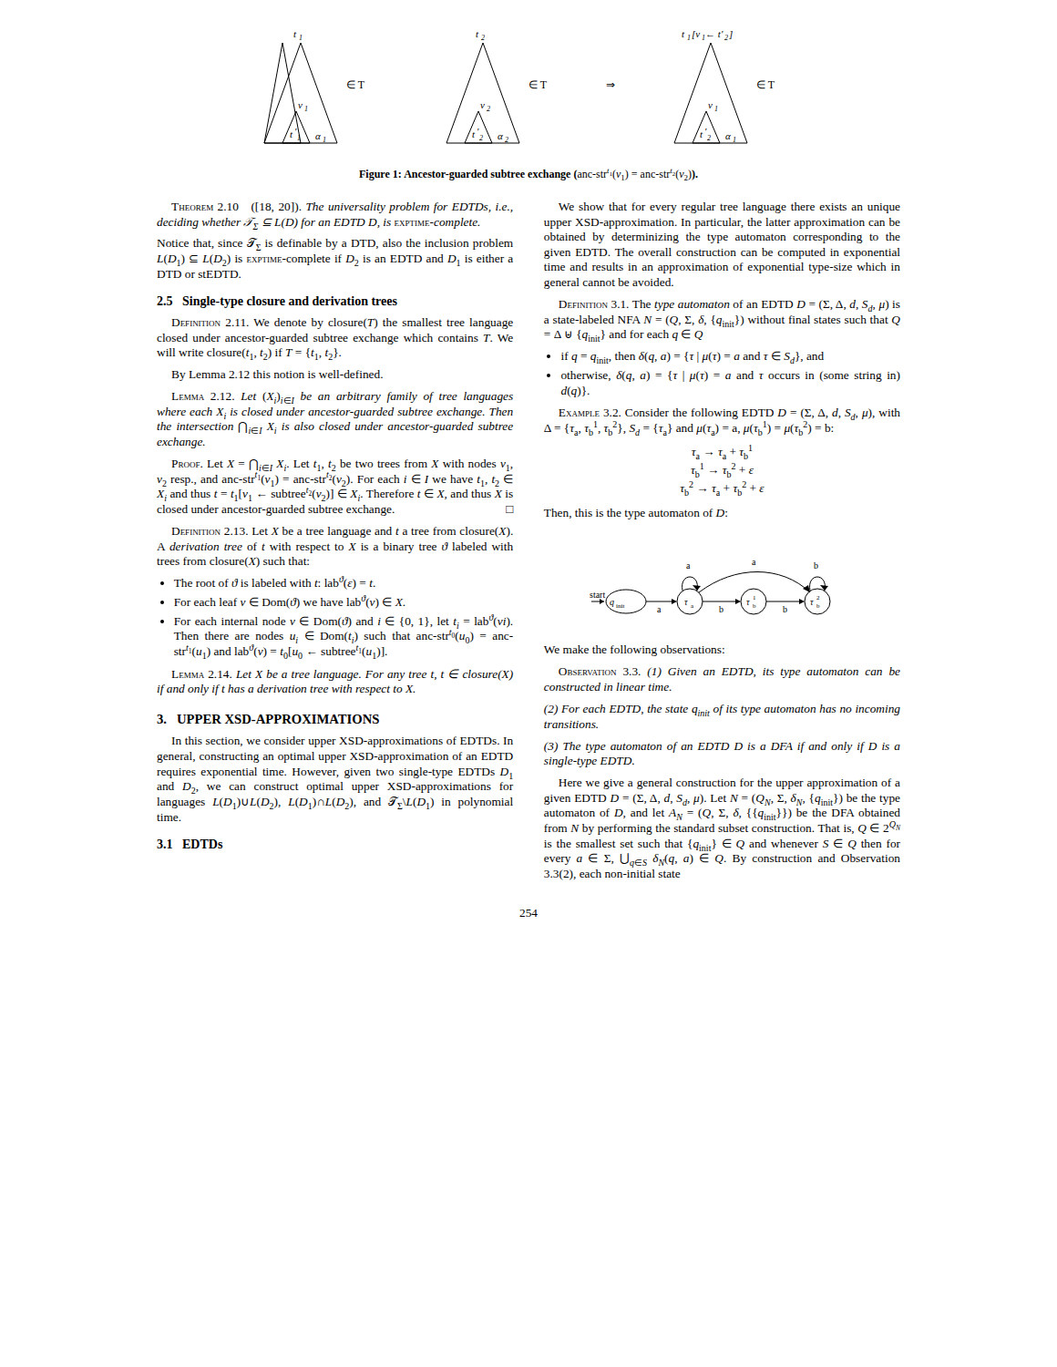t1 t2 t1 [v1 ← t′2 ] v1 v2 v1 t′1 t′2 t′2 α1 α2 α1 ∈ T ∈ T ∈ T ⇒
Figure 1: Ancestor-guarded subtree exchange (anc-strt1(v1) = anc-strt2(v2)).
Theorem 2.10 ([18, 20]). The universality problem for EDTDs, i.e., deciding whether 𝒯Σ ⊆ L(D) for an EDTD D, is exptime-complete.
Notice that, since 𝒯Σ is definable by a DTD, also the inclusion problem L(D1) ⊆ L(D2) is exptime-complete if D2 is an EDTD and D1 is either a DTD or stEDTD.
2.5 Single-type closure and derivation trees
Definition 2.11. We denote by closure(T) the smallest tree language closed under ancestor-guarded subtree exchange which contains T. We will write closure(t1, t2) if T = {t1, t2}.
By Lemma 2.12 this notion is well-defined.
Lemma 2.12. Let (Xi)i∈I be an arbitrary family of tree languages where each Xi is closed under ancestor-guarded subtree exchange. Then the intersection ⋂i∈I Xi is also closed under ancestor-guarded subtree exchange.
Proof. Let X = ⋂i∈I Xi. Let t1, t2 be two trees from X with nodes v1, v2 resp., and anc-strt1(v1) = anc-strt2(v2). For each i ∈ I we have t1, t2 ∈ Xi and thus t = t1[v1 ← subtreet2(v2)] ∈ Xi. Therefore t ∈ X, and thus X is closed under ancestor-guarded subtree exchange. □
Definition 2.13. Let X be a tree language and t a tree from closure(X). A derivation tree of t with respect to X is a binary tree ϑ labeled with trees from closure(X) such that:
The root of ϑ is labeled with t: labϑ(ε) = t.
For each leaf v ∈ Dom(ϑ) we have labϑ(v) ∈ X.
For each internal node v ∈ Dom(ϑ) and i ∈ {0, 1}, let ti = labϑ(vi). Then there are nodes ui ∈ Dom(ti) such that anc-strt0(u0) = anc-strt1(u1) and labϑ(v) = t0[u0 ← subtreet1(u1)].
Lemma 2.14. Let X be a tree language. For any tree t, t ∈ closure(X) if and only if t has a derivation tree with respect to X.
3. UPPER XSD-APPROXIMATIONS
In this section, we consider upper XSD-approximations of EDTDs. In general, constructing an optimal upper XSD-approximation of an EDTD requires exponential time. However, given two single-type EDTDs D1 and D2, we can construct optimal upper XSD-approximations for languages L(D1)∪L(D2), L(D1)∩L(D2), and 𝒯Σ\L(D1) in polynomial time.
3.1 EDTDs
We show that for every regular tree language there exists an unique upper XSD-approximation. In particular, the latter approximation can be obtained by determinizing the type automaton corresponding to the given EDTD. The overall construction can be computed in exponential time and results in an approximation of exponential type-size which in general cannot be avoided.
Definition 3.1. The type automaton of an EDTD D = (Σ, Δ, d, Sd, μ) is a state-labeled NFA N = (Q, Σ, δ, {qinit}) without final states such that Q = Δ ⊎ {qinit} and for each q ∈ Q
if q = qinit, then δ(q, a) = {τ | μ(τ) = a and τ ∈ Sd}, and
otherwise, δ(q, a) = {τ | μ(τ) = a and τ occurs in (some string in) d(q)}.
Example 3.2. Consider the following EDTD D = (Σ, Δ, d, Sd, μ), with Δ = {τa, τb1, τb2}, Sd = {τa} and μ(τa) = a, μ(τb1) = μ(τb2) = b:
τa → τa + τb1
τb1 → τb2 + ε
τb2 → τa + τb2 + ε
Then, this is the type automaton of D:
qinit τa τb1 τb2 start a b b a b a
We make the following observations:
Observation 3.3. (1) Given an EDTD, its type automaton can be constructed in linear time.
(2) For each EDTD, the state qinit of its type automaton has no incoming transitions.
(3) The type automaton of an EDTD D is a DFA if and only if D is a single-type EDTD.
Here we give a general construction for the upper approximation of a given EDTD D = (Σ, Δ, d, Sd, μ). Let N = (QN, Σ, δN, {qinit}) be the type automaton of D, and let AN = (Q, Σ, δ, {{qinit}}) be the DFA obtained from N by performing the standard subset construction. That is, Q ∈ 2QN is the smallest set such that {qinit} ∈ Q and whenever S ∈ Q then for every a ∈ Σ, ⋃q∈S δN(q, a) ∈ Q. By construction and Observation 3.3(2), each non-initial state
254